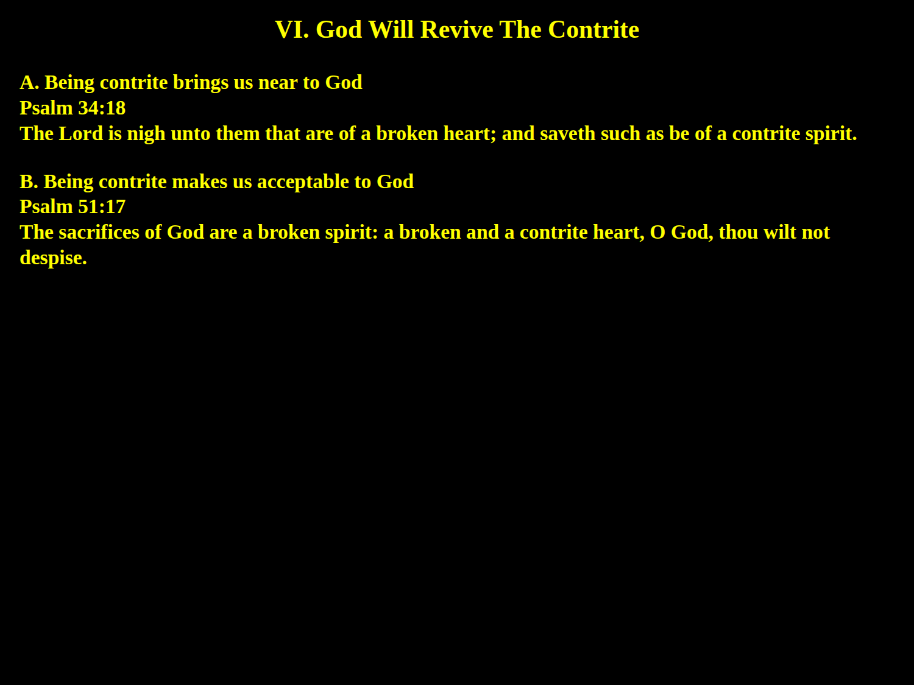VI. God Will Revive The Contrite
A. Being contrite brings us near to God
Psalm 34:18
The Lord is nigh unto them that are of a broken heart; and saveth such as be of a contrite spirit.
B. Being contrite makes us acceptable to God
Psalm 51:17
The sacrifices of God are a broken spirit: a broken and a contrite heart, O God, thou wilt not despise.